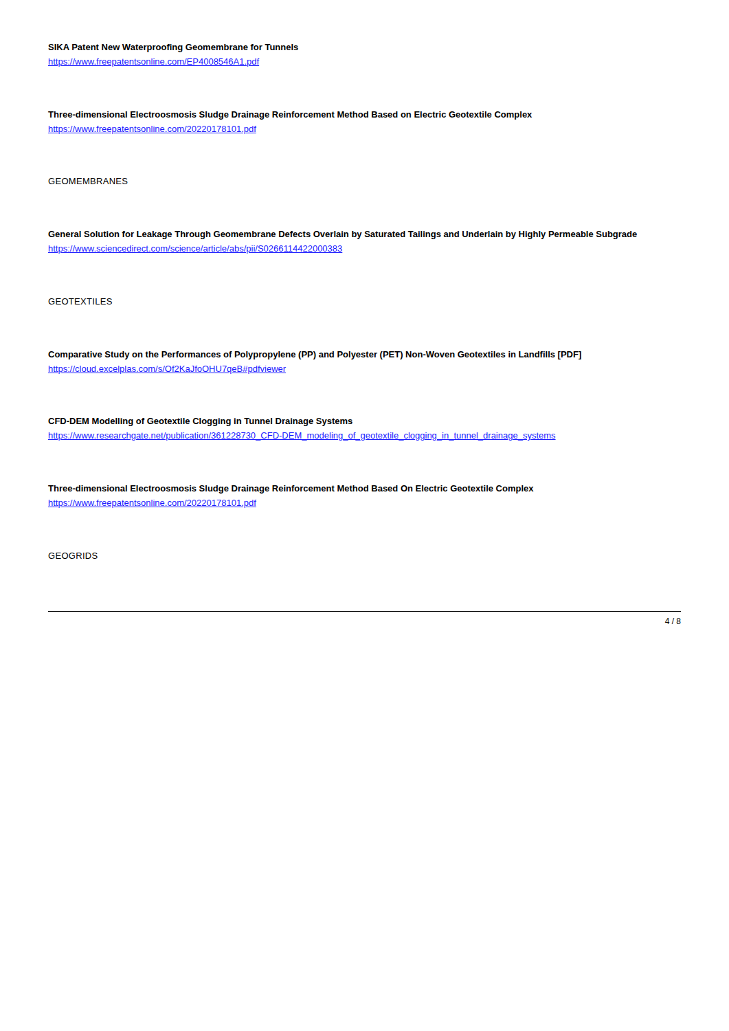SIKA Patent New Waterproofing Geomembrane for Tunnels
https://www.freepatentsonline.com/EP4008546A1.pdf
Three-dimensional Electroosmosis Sludge Drainage Reinforcement Method Based on Electric Geotextile Complex
https://www.freepatentsonline.com/20220178101.pdf
GEOMEMBRANES
General Solution for Leakage Through Geomembrane Defects Overlain by Saturated Tailings and Underlain by Highly Permeable Subgrade
https://www.sciencedirect.com/science/article/abs/pii/S0266114422000383
GEOTEXTILES
Comparative Study on the Performances of Polypropylene (PP) and Polyester (PET) Non-Woven Geotextiles in Landfills [PDF]
https://cloud.excelplas.com/s/Of2KaJfoOHU7qeB#pdfviewer
CFD-DEM Modelling of Geotextile Clogging in Tunnel Drainage Systems
https://www.researchgate.net/publication/361228730_CFD-DEM_modeling_of_geotextile_clogging_in_tunnel_drainage_systems
Three-dimensional Electroosmosis Sludge Drainage Reinforcement Method Based On Electric Geotextile Complex
https://www.freepatentsonline.com/20220178101.pdf
GEOGRIDS
4 / 8